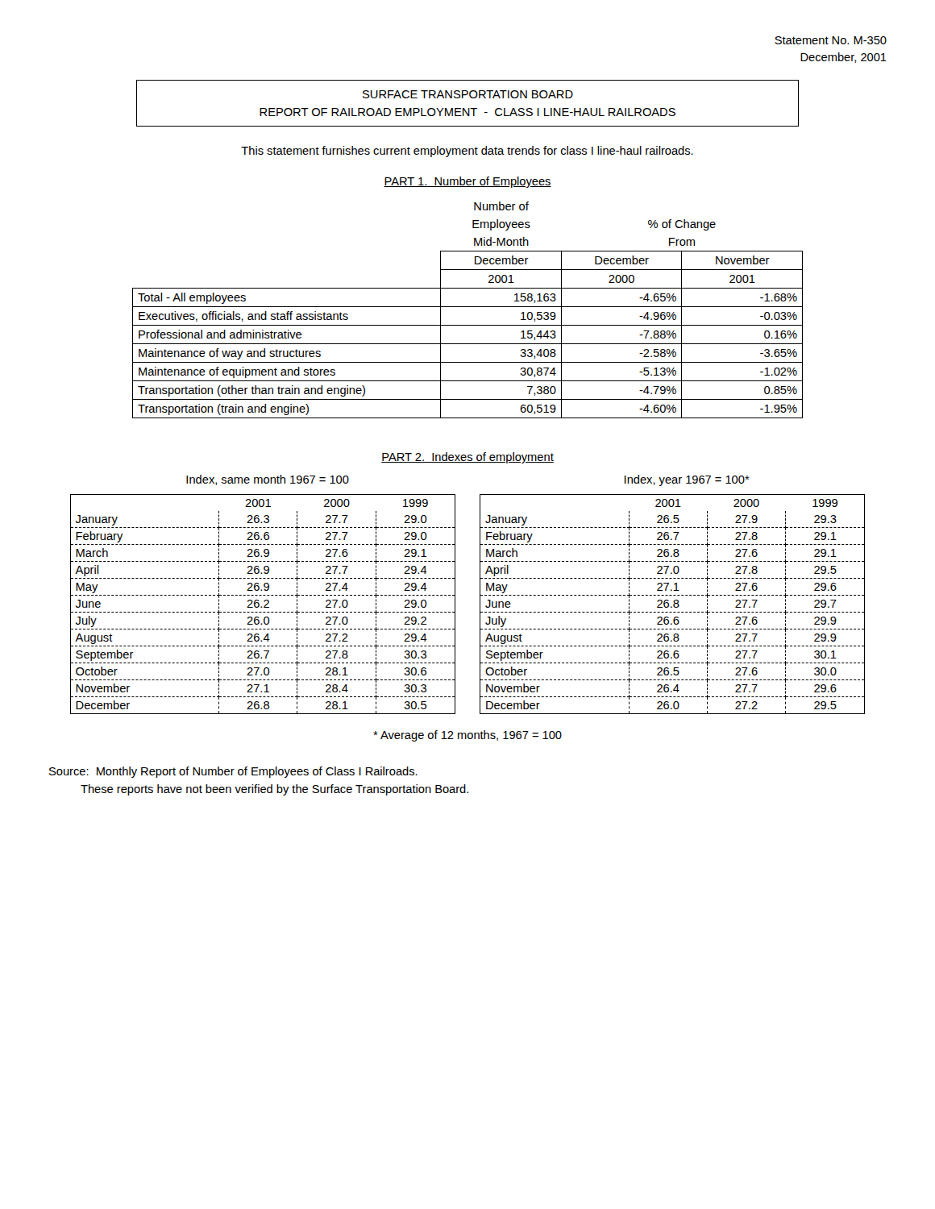Statement No. M-350
December, 2001
SURFACE TRANSPORTATION BOARD
REPORT OF RAILROAD EMPLOYMENT - CLASS I LINE-HAUL RAILROADS
This statement furnishes current employment data trends for class I line-haul railroads.
PART 1. Number of Employees
| | Number of | |
| | Employees | % of Change |
| | Mid-Month | From |
| | December | December | November |
| | 2001 | 2000 | 2001 |
| Total - All employees | 158,163 | -4.65% | -1.68% |
| Executives, officials, and staff assistants | 10,539 | -4.96% | -0.03% |
| Professional and administrative | 15,443 | -7.88% | 0.16% |
| Maintenance of way and structures | 33,408 | -2.58% | -3.65% |
| Maintenance of equipment and stores | 30,874 | -5.13% | -1.02% |
| Transportation (other than train and engine) | 7,380 | -4.79% | 0.85% |
| Transportation (train and engine) | 60,519 | -4.60% | -1.95% |
PART 2. Indexes of employment
Index, same month 1967 = 100
Index, year 1967 = 100*
| | 2001 | 2000 | 1999 |
| --- | --- | --- | --- |
| January | 26.3 | 27.7 | 29.0 |
| February | 26.6 | 27.7 | 29.0 |
| March | 26.9 | 27.6 | 29.1 |
| April | 26.9 | 27.7 | 29.4 |
| May | 26.9 | 27.4 | 29.4 |
| June | 26.2 | 27.0 | 29.0 |
| July | 26.0 | 27.0 | 29.2 |
| August | 26.4 | 27.2 | 29.4 |
| September | 26.7 | 27.8 | 30.3 |
| October | 27.0 | 28.1 | 30.6 |
| November | 27.1 | 28.4 | 30.3 |
| December | 26.8 | 28.1 | 30.5 |
| | 2001 | 2000 | 1999 |
| --- | --- | --- | --- |
| January | 26.5 | 27.9 | 29.3 |
| February | 26.7 | 27.8 | 29.1 |
| March | 26.8 | 27.6 | 29.1 |
| April | 27.0 | 27.8 | 29.5 |
| May | 27.1 | 27.6 | 29.6 |
| June | 26.8 | 27.7 | 29.7 |
| July | 26.6 | 27.6 | 29.9 |
| August | 26.8 | 27.7 | 29.9 |
| September | 26.6 | 27.7 | 30.1 |
| October | 26.5 | 27.6 | 30.0 |
| November | 26.4 | 27.7 | 29.6 |
| December | 26.0 | 27.2 | 29.5 |
* Average of 12 months, 1967 = 100
Source: Monthly Report of Number of Employees of Class I Railroads. These reports have not been verified by the Surface Transportation Board.